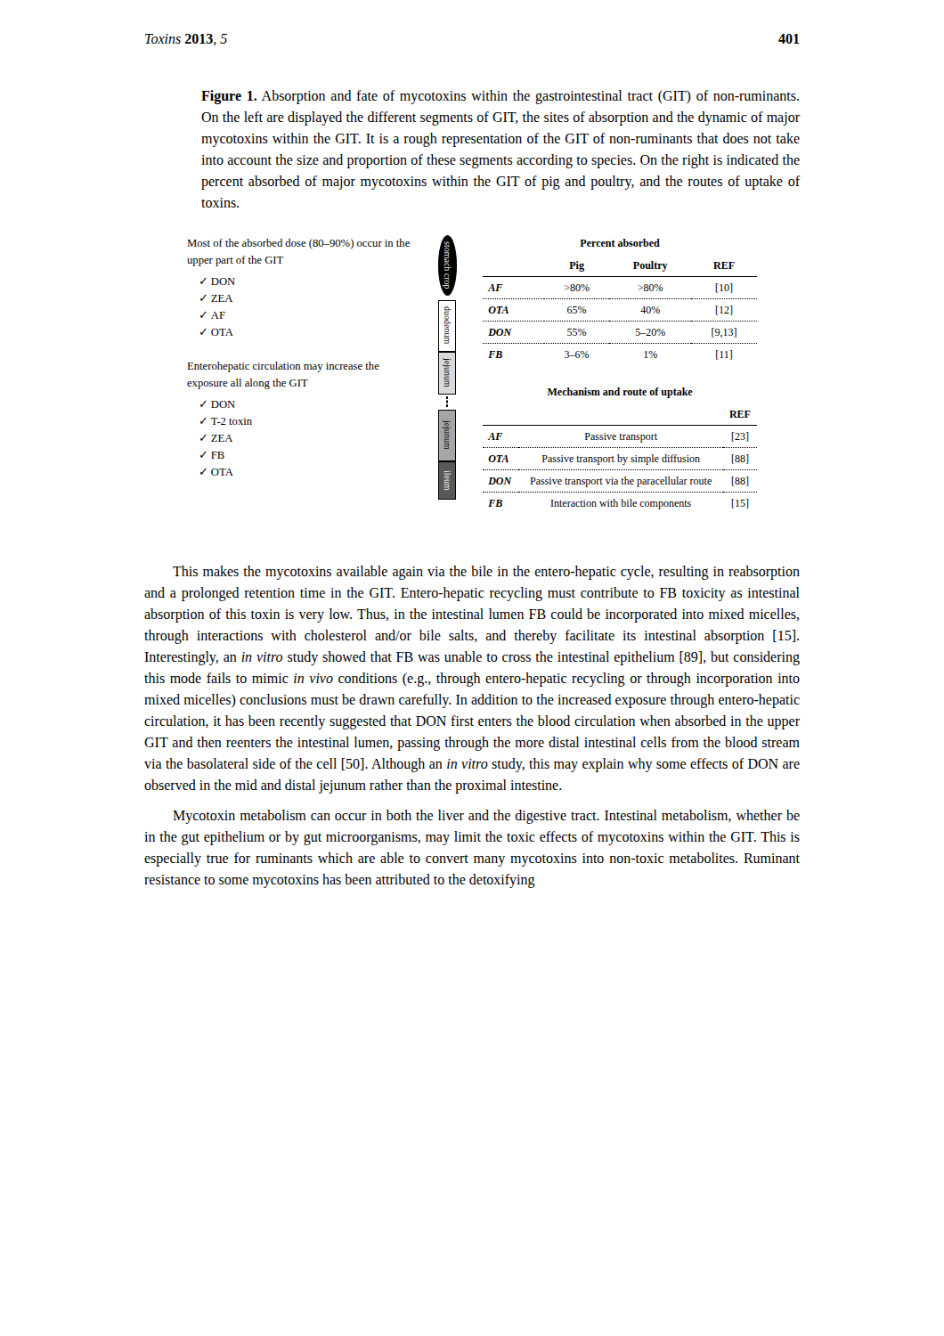Toxins 2013, 5 401
Figure 1. Absorption and fate of mycotoxins within the gastrointestinal tract (GIT) of non-ruminants. On the left are displayed the different segments of GIT, the sites of absorption and the dynamic of major mycotoxins within the GIT. It is a rough representation of the GIT of non-ruminants that does not take into account the size and proportion of these segments according to species. On the right is indicated the percent absorbed of major mycotoxins within the GIT of pig and poultry, and the routes of uptake of toxins.
Most of the absorbed dose (80–90%) occur in the upper part of the GIT
DON
ZEA
AF
OTA
Enterohepatic circulation may increase the exposure all along the GIT
DON
T-2 toxin
ZEA
FB
OTA
stomach crop duodenum jejunum jejunum ileum
Percent absorbed
| | Pig | Poultry | REF |
| --- | --- | --- | --- |
| AF | >80% | >80% | [10] |
| OTA | 65% | 40% | [12] |
| DON | 55% | 5–20% | [9,13] |
| FB | 3–6% | 1% | [11] |
Mechanism and route of uptake
| | | REF |
| --- | --- | --- |
| AF | Passive transport | [23] |
| OTA | Passive transport by simple diffusion | [88] |
| DON | Passive transport via the paracellular route | [88] |
| FB | Interaction with bile components | [15] |
This makes the mycotoxins available again via the bile in the entero-hepatic cycle, resulting in reabsorption and a prolonged retention time in the GIT. Entero-hepatic recycling must contribute to FB toxicity as intestinal absorption of this toxin is very low. Thus, in the intestinal lumen FB could be incorporated into mixed micelles, through interactions with cholesterol and/or bile salts, and thereby facilitate its intestinal absorption [15]. Interestingly, an in vitro study showed that FB was unable to cross the intestinal epithelium [89], but considering this mode fails to mimic in vivo conditions (e.g., through entero-hepatic recycling or through incorporation into mixed micelles) conclusions must be drawn carefully. In addition to the increased exposure through entero-hepatic circulation, it has been recently suggested that DON first enters the blood circulation when absorbed in the upper GIT and then reenters the intestinal lumen, passing through the more distal intestinal cells from the blood stream via the basolateral side of the cell [50]. Although an in vitro study, this may explain why some effects of DON are observed in the mid and distal jejunum rather than the proximal intestine.
Mycotoxin metabolism can occur in both the liver and the digestive tract. Intestinal metabolism, whether be in the gut epithelium or by gut microorganisms, may limit the toxic effects of mycotoxins within the GIT. This is especially true for ruminants which are able to convert many mycotoxins into non-toxic metabolites. Ruminant resistance to some mycotoxins has been attributed to the detoxifying